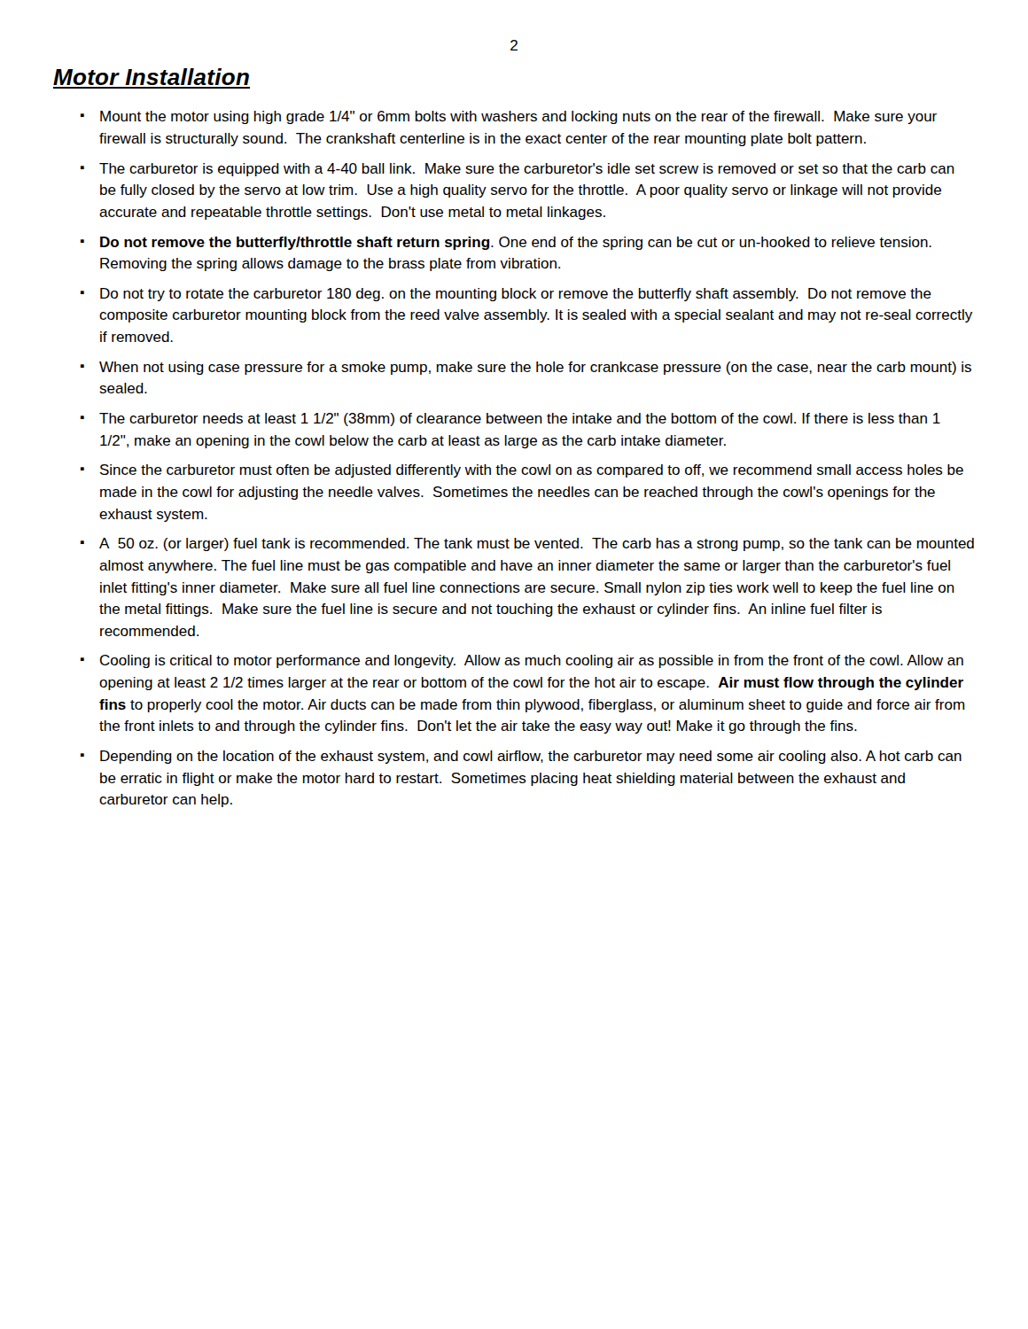2
Motor Installation
Mount the motor using high grade 1/4" or 6mm bolts with washers and locking nuts on the rear of the firewall. Make sure your firewall is structurally sound. The crankshaft centerline is in the exact center of the rear mounting plate bolt pattern.
The carburetor is equipped with a 4-40 ball link. Make sure the carburetor's idle set screw is removed or set so that the carb can be fully closed by the servo at low trim. Use a high quality servo for the throttle. A poor quality servo or linkage will not provide accurate and repeatable throttle settings. Don't use metal to metal linkages.
Do not remove the butterfly/throttle shaft return spring. One end of the spring can be cut or un-hooked to relieve tension. Removing the spring allows damage to the brass plate from vibration.
Do not try to rotate the carburetor 180 deg. on the mounting block or remove the butterfly shaft assembly. Do not remove the composite carburetor mounting block from the reed valve assembly. It is sealed with a special sealant and may not re-seal correctly if removed.
When not using case pressure for a smoke pump, make sure the hole for crankcase pressure (on the case, near the carb mount) is sealed.
The carburetor needs at least 1 1/2" (38mm) of clearance between the intake and the bottom of the cowl. If there is less than 1 1/2", make an opening in the cowl below the carb at least as large as the carb intake diameter.
Since the carburetor must often be adjusted differently with the cowl on as compared to off, we recommend small access holes be made in the cowl for adjusting the needle valves. Sometimes the needles can be reached through the cowl's openings for the exhaust system.
A 50 oz. (or larger) fuel tank is recommended. The tank must be vented. The carb has a strong pump, so the tank can be mounted almost anywhere. The fuel line must be gas compatible and have an inner diameter the same or larger than the carburetor's fuel inlet fitting's inner diameter. Make sure all fuel line connections are secure. Small nylon zip ties work well to keep the fuel line on the metal fittings. Make sure the fuel line is secure and not touching the exhaust or cylinder fins. An inline fuel filter is recommended.
Cooling is critical to motor performance and longevity. Allow as much cooling air as possible in from the front of the cowl. Allow an opening at least 2 1/2 times larger at the rear or bottom of the cowl for the hot air to escape. Air must flow through the cylinder fins to properly cool the motor. Air ducts can be made from thin plywood, fiberglass, or aluminum sheet to guide and force air from the front inlets to and through the cylinder fins. Don't let the air take the easy way out! Make it go through the fins.
Depending on the location of the exhaust system, and cowl airflow, the carburetor may need some air cooling also. A hot carb can be erratic in flight or make the motor hard to restart. Sometimes placing heat shielding material between the exhaust and carburetor can help.